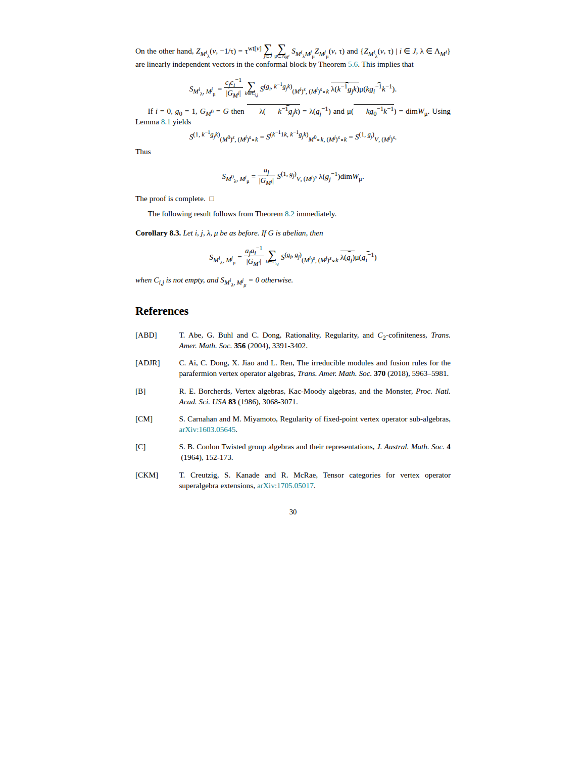On the other hand, ZMiλ(v, −1/τ) = τwt[v] ∑j∈J ∑μ∈ΛMj SMiλMjμZMjμ(v, τ) and {ZMiλ(v, τ) | i ∈ J, λ ∈ ΛMi} are linearly independent vectors in the conformal block by Theorem 5.6. This implies that
SMiλ, Mjμ = cjci−1|GMi| ∑k∈Ci,j S(gi, k−1gjk)(Mi)s, (Mj)s∘k λ(⌢k−1gjk) μ(⌢kgi−1k−1).
If i = 0, g0 = 1, GM0 = G then λ(⌢k−1gjk) = λ(gj−1) and μ( kg0−1k−1) = dimWμ. Using Lemma 8.1 yields
S(1, k−1gjk)(M0)s, (Mj)s∘k = S(k−11k, k−1gjk)M0∘k, (Mj)s∘k = S(1, gj)V, (Mj)s.
Thus
SM0λ, Mjμ = aj|GMj| S(1, gj)V, (Mj)s λ(gj−1)dimWμ.
The proof is complete. □
The following result follows from Theorem 8.2 immediately.
Corollary 8.3. Let i, j, λ, μ be as before. If G is abelian, then
SMiλ, Mjμ = ajai−1|GMi| ∑k∈Ci,j S(gi, gj)(Mi)s, (Mj)s∘k λ(⌢gj) μ(⌢gi−1)
when Ci,j is not empty, and SMiλ, Mjμ = 0 otherwise.
References
[ABD]
T. Abe, G. Buhl and C. Dong, Rationality, Regularity, and C2-cofiniteness, Trans. Amer. Math. Soc. 356 (2004), 3391-3402.
[ADJR]
C. Ai, C. Dong, X. Jiao and L. Ren, The irreducible modules and fusion rules for the parafermion vertex operator algebras, Trans. Amer. Math. Soc. 370 (2018), 5963–5981.
[B]
R. E. Borcherds, Vertex algebras, Kac-Moody algebras, and the Monster, Proc. Natl. Acad. Sci. USA 83 (1986), 3068-3071.
[CM]
S. Carnahan and M. Miyamoto, Regularity of fixed-point vertex operator sub-algebras, arXiv:1603.05645.
[C]
S. B. Conlon Twisted group algebras and their representations, J. Austral. Math. Soc. 4 (1964), 152-173.
[CKM]
T. Creutzig, S. Kanade and R. McRae, Tensor categories for vertex operator superalgebra extensions, arXiv:1705.05017.
30